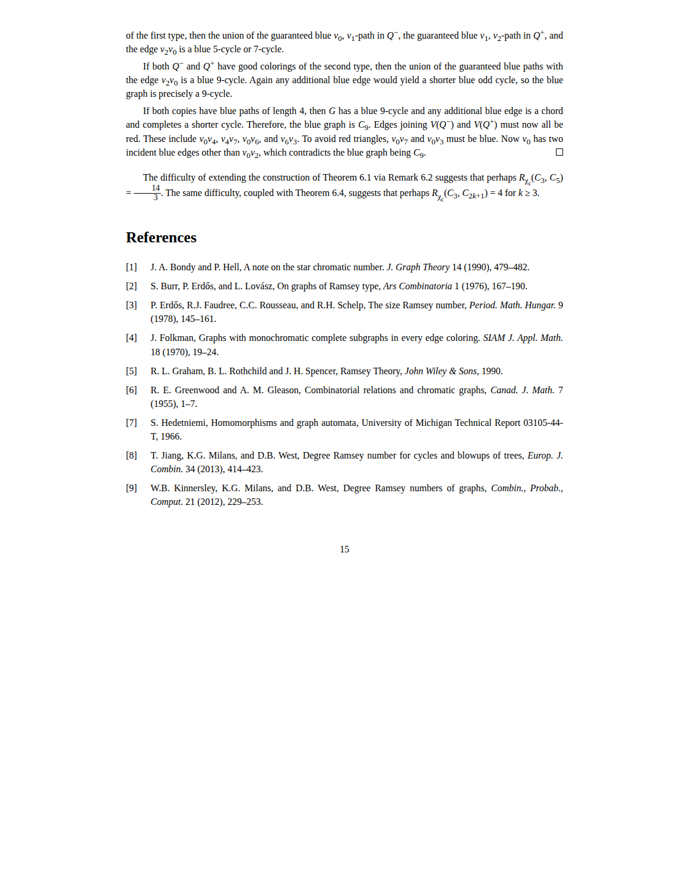of the first type, then the union of the guaranteed blue v0, v1-path in Q−, the guaranteed blue v1, v2-path in Q+, and the edge v2v0 is a blue 5-cycle or 7-cycle.
If both Q− and Q+ have good colorings of the second type, then the union of the guaranteed blue paths with the edge v2v0 is a blue 9-cycle. Again any additional blue edge would yield a shorter blue odd cycle, so the blue graph is precisely a 9-cycle.
If both copies have blue paths of length 4, then G has a blue 9-cycle and any additional blue edge is a chord and completes a shorter cycle. Therefore, the blue graph is C9. Edges joining V(Q−) and V(Q+) must now all be red. These include v0v4, v4v7, v0v6, and v6v3. To avoid red triangles, v0v7 and v0v3 must be blue. Now v0 has two incident blue edges other than v0v2, which contradicts the blue graph being C9.
The difficulty of extending the construction of Theorem 6.1 via Remark 6.2 suggests that perhaps Rχc(C3, C5) = 143. The same difficulty, coupled with Theorem 6.4, suggests that perhaps Rχc(C3, C2k+1) = 4 for k ≥ 3.
References
[1] J. A. Bondy and P. Hell, A note on the star chromatic number. J. Graph Theory 14 (1990), 479–482.
[2] S. Burr, P. Erdős, and L. Lovász, On graphs of Ramsey type, Ars Combinatoria 1 (1976), 167–190.
[3] P. Erdős, R.J. Faudree, C.C. Rousseau, and R.H. Schelp, The size Ramsey number, Period. Math. Hungar. 9 (1978), 145–161.
[4] J. Folkman, Graphs with monochromatic complete subgraphs in every edge coloring. SIAM J. Appl. Math. 18 (1970), 19–24.
[5] R. L. Graham, B. L. Rothchild and J. H. Spencer, Ramsey Theory, John Wiley & Sons, 1990.
[6] R. E. Greenwood and A. M. Gleason, Combinatorial relations and chromatic graphs, Canad. J. Math. 7 (1955), 1–7.
[7] S. Hedetniemi, Homomorphisms and graph automata, University of Michigan Technical Report 03105-44-T, 1966.
[8] T. Jiang, K.G. Milans, and D.B. West, Degree Ramsey number for cycles and blowups of trees, Europ. J. Combin. 34 (2013), 414–423.
[9] W.B. Kinnersley, K.G. Milans, and D.B. West, Degree Ramsey numbers of graphs, Combin., Probab., Comput. 21 (2012), 229–253.
15